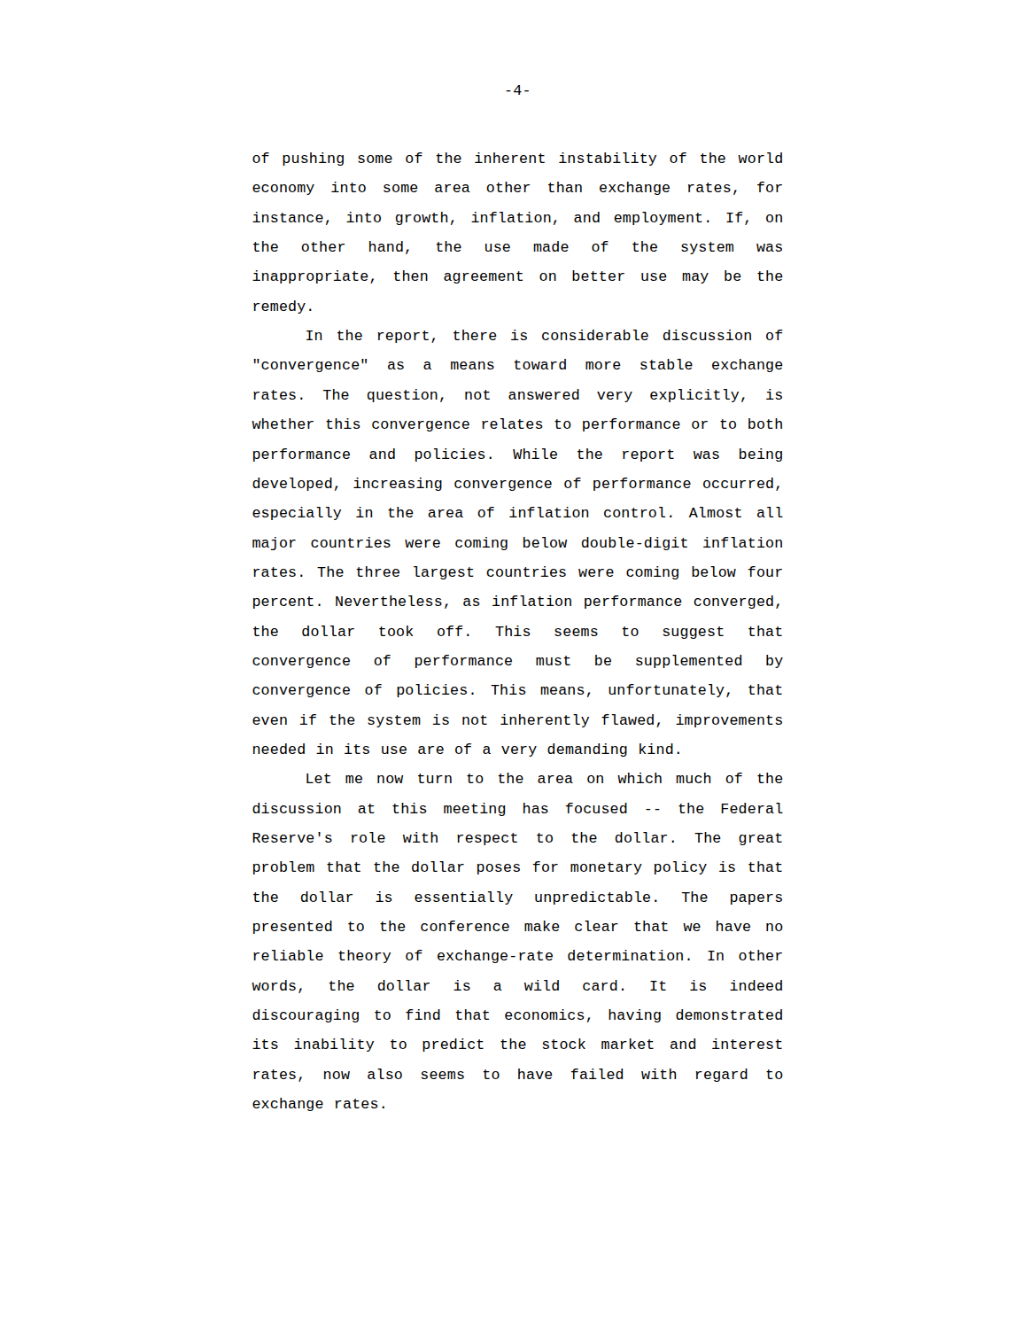-4-
of pushing some of the inherent instability of the world economy into some area other than exchange rates, for instance, into growth, inflation, and employment. If, on the other hand, the use made of the system was inappropriate, then agreement on better use may be the remedy.
In the report, there is considerable discussion of "convergence" as a means toward more stable exchange rates. The question, not answered very explicitly, is whether this convergence relates to performance or to both performance and policies. While the report was being developed, increasing convergence of performance occurred, especially in the area of inflation control. Almost all major countries were coming below double-digit inflation rates. The three largest countries were coming below four percent. Nevertheless, as inflation performance converged, the dollar took off. This seems to suggest that convergence of performance must be supplemented by convergence of policies. This means, unfortunately, that even if the system is not inherently flawed, improvements needed in its use are of a very demanding kind.
Let me now turn to the area on which much of the discussion at this meeting has focused -- the Federal Reserve's role with respect to the dollar. The great problem that the dollar poses for monetary policy is that the dollar is essentially unpredictable. The papers presented to the conference make clear that we have no reliable theory of exchange-rate determination. In other words, the dollar is a wild card. It is indeed discouraging to find that economics, having demonstrated its inability to predict the stock market and interest rates, now also seems to have failed with regard to exchange rates.